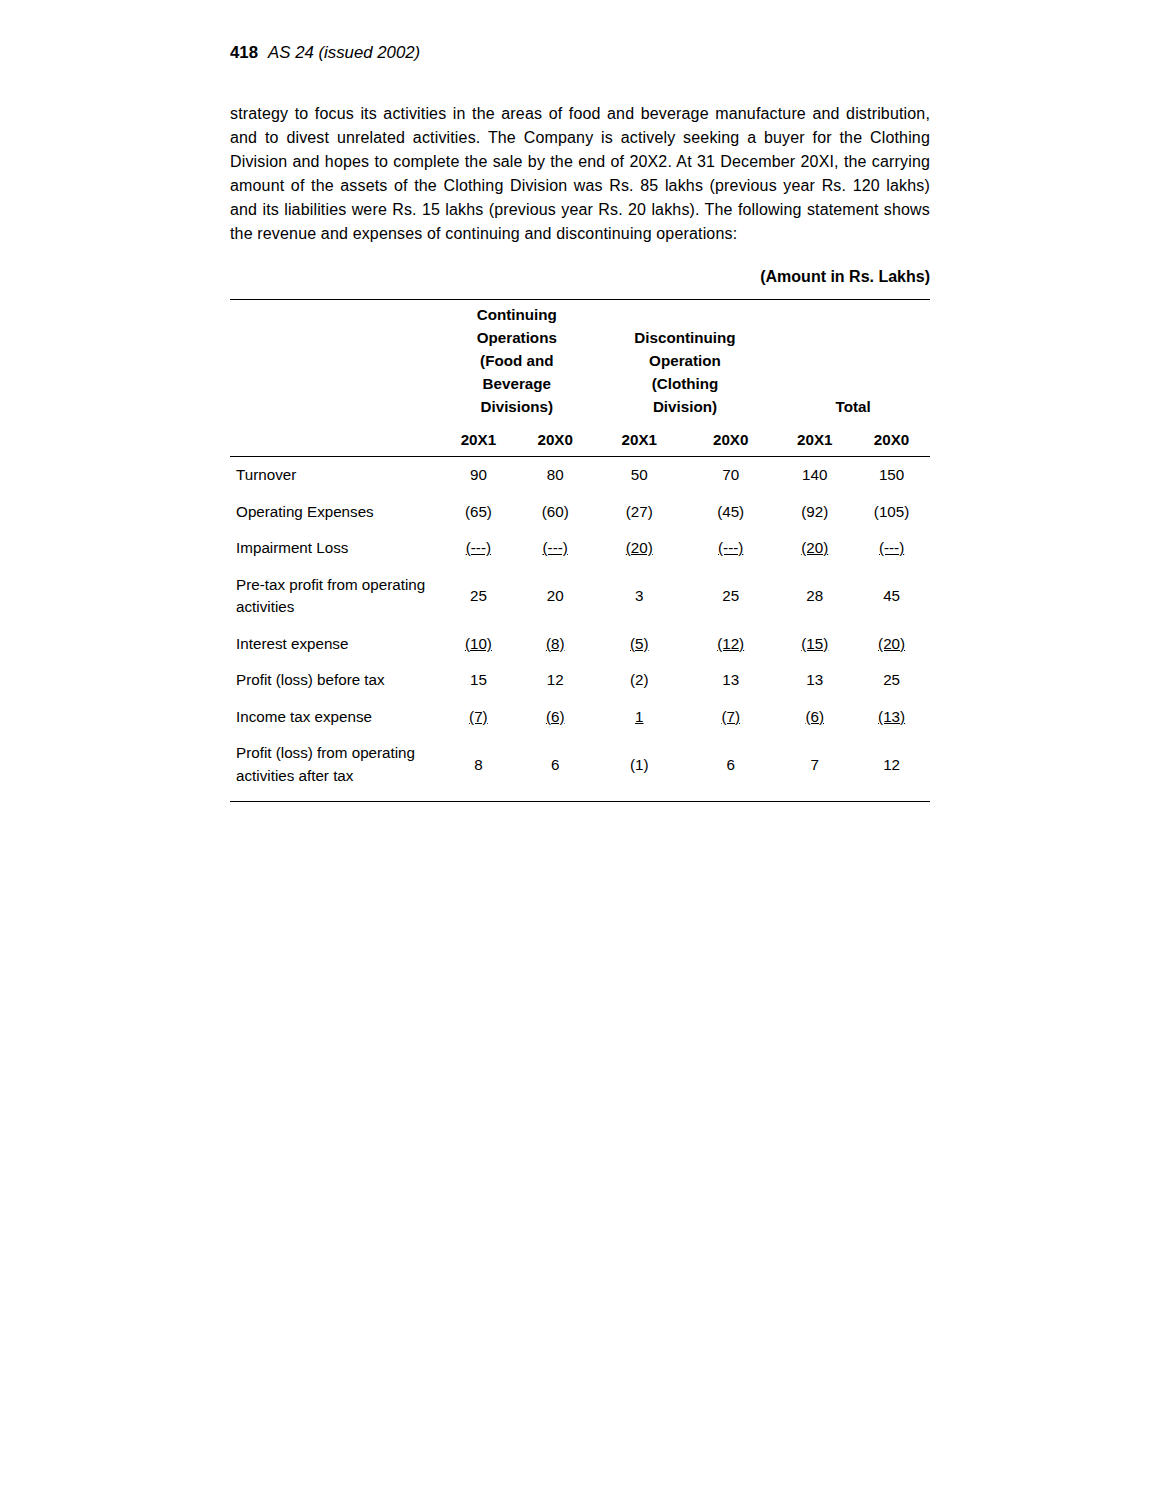418 AS 24 (issued 2002)
strategy to focus its activities in the areas of food and beverage manufacture and distribution, and to divest unrelated activities. The Company is actively seeking a buyer for the Clothing Division and hopes to complete the sale by the end of 20X2. At 31 December 20XI, the carrying amount of the assets of the Clothing Division was Rs. 85 lakhs (previous year Rs. 120 lakhs) and its liabilities were Rs. 15 lakhs (previous year Rs. 20 lakhs). The following statement shows the revenue and expenses of continuing and discontinuing operations:
(Amount in Rs. Lakhs)
| | Continuing Operations (Food and Beverage Divisions) | Discontinuing Operation (Clothing Division) | Total |
| --- | --- | --- | --- |
| | 20X1 | 20X0 | 20X1 | 20X0 | 20X1 | 20X0 |
| Turnover | 90 | 80 | 50 | 70 | 140 | 150 |
| Operating Expenses | (65) | (60) | (27) | (45) | (92) | (105) |
| Impairment Loss | (---) | (---) | (20) | (---) | (20) | (---) |
| Pre-tax profit from operating activities | 25 | 20 | 3 | 25 | 28 | 45 |
| Interest expense | (10) | (8) | (5) | (12) | (15) | (20) |
| Profit (loss) before tax | 15 | 12 | (2) | 13 | 13 | 25 |
| Income tax expense | (7) | (6) | 1 | (7) | (6) | (13) |
| Profit (loss) from operating activities after tax | 8 | 6 | (1) | 6 | 7 | 12 |